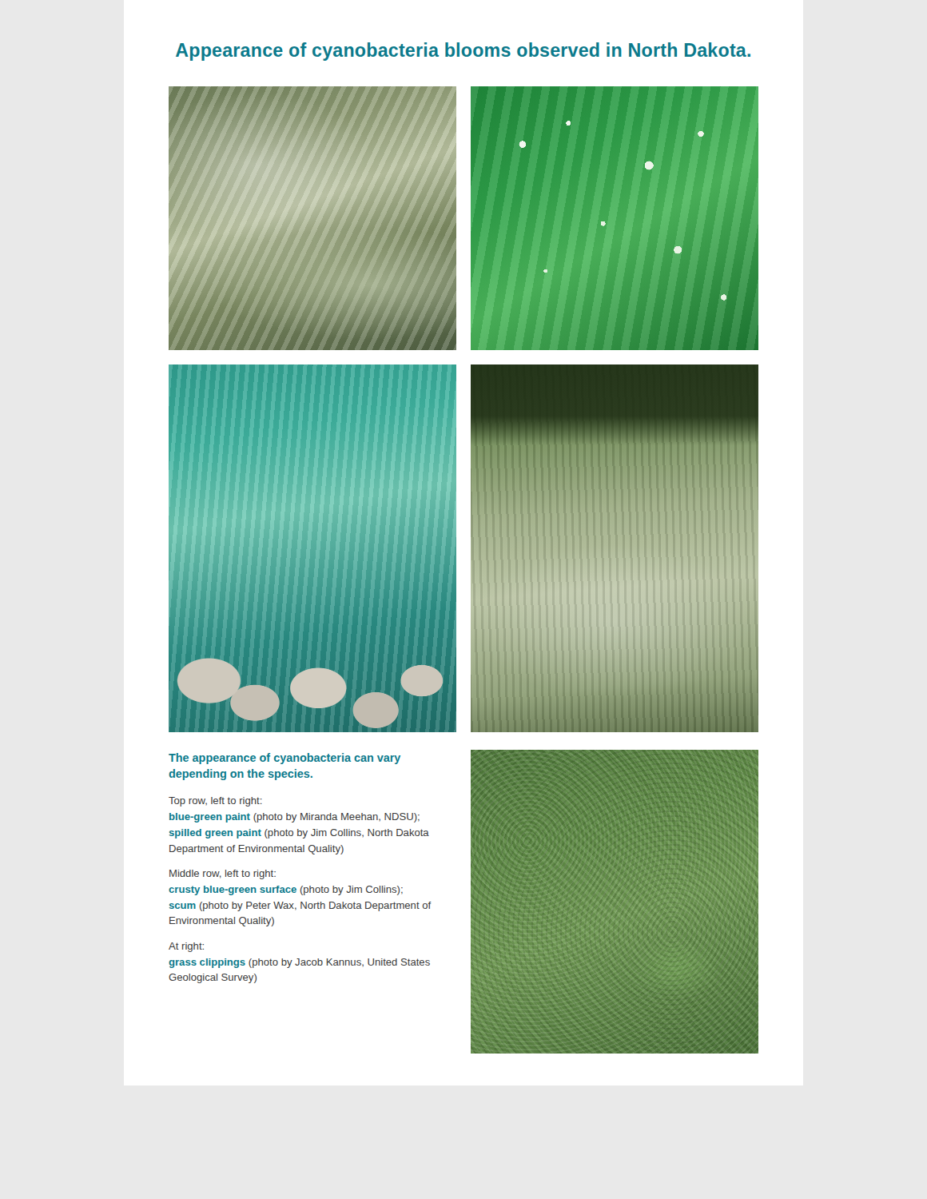Appearance of cyanobacteria blooms observed in North Dakota.
The appearance of cyanobacteria can vary depending on the species.
Top row, left to right:
blue-green paint (photo by Miranda Meehan, NDSU);
spilled green paint (photo by Jim Collins, North Dakota Department of Environmental Quality)
Middle row, left to right:
crusty blue-green surface (photo by Jim Collins);
scum (photo by Peter Wax, North Dakota Department of Environmental Quality)
At right:
grass clippings (photo by Jacob Kannus, United States Geological Survey)